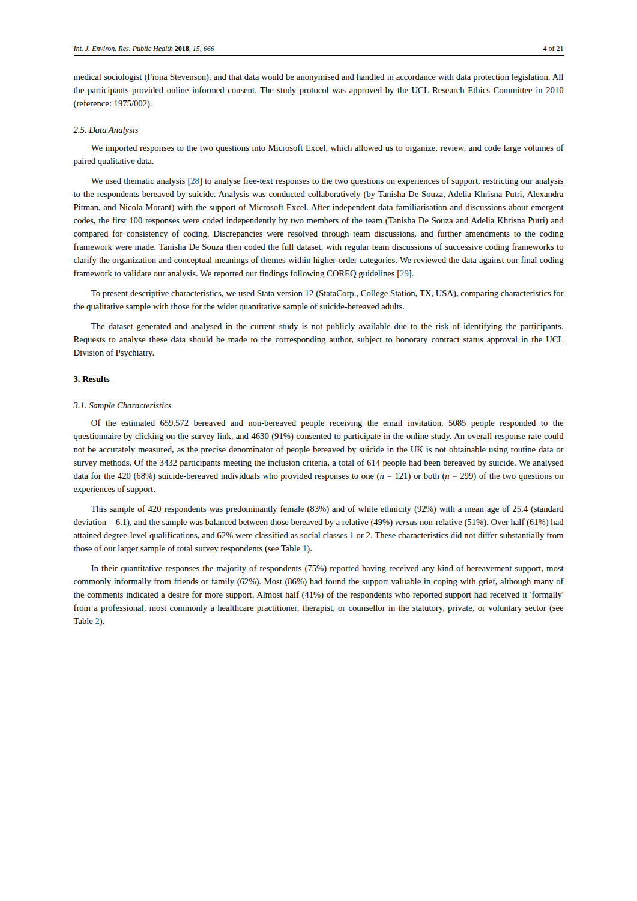Int. J. Environ. Res. Public Health 2018, 15, 666 4 of 21
medical sociologist (Fiona Stevenson), and that data would be anonymised and handled in accordance with data protection legislation. All the participants provided online informed consent. The study protocol was approved by the UCL Research Ethics Committee in 2010 (reference: 1975/002).
2.5. Data Analysis
We imported responses to the two questions into Microsoft Excel, which allowed us to organize, review, and code large volumes of paired qualitative data.
We used thematic analysis [28] to analyse free-text responses to the two questions on experiences of support, restricting our analysis to the respondents bereaved by suicide. Analysis was conducted collaboratively (by Tanisha De Souza, Adelia Khrisna Putri, Alexandra Pitman, and Nicola Morant) with the support of Microsoft Excel. After independent data familiarisation and discussions about emergent codes, the first 100 responses were coded independently by two members of the team (Tanisha De Souza and Adelia Khrisna Putri) and compared for consistency of coding. Discrepancies were resolved through team discussions, and further amendments to the coding framework were made. Tanisha De Souza then coded the full dataset, with regular team discussions of successive coding frameworks to clarify the organization and conceptual meanings of themes within higher-order categories. We reviewed the data against our final coding framework to validate our analysis. We reported our findings following COREQ guidelines [29].
To present descriptive characteristics, we used Stata version 12 (StataCorp., College Station, TX, USA), comparing characteristics for the qualitative sample with those for the wider quantitative sample of suicide-bereaved adults.
The dataset generated and analysed in the current study is not publicly available due to the risk of identifying the participants. Requests to analyse these data should be made to the corresponding author, subject to honorary contract status approval in the UCL Division of Psychiatry.
3. Results
3.1. Sample Characteristics
Of the estimated 659,572 bereaved and non-bereaved people receiving the email invitation, 5085 people responded to the questionnaire by clicking on the survey link, and 4630 (91%) consented to participate in the online study. An overall response rate could not be accurately measured, as the precise denominator of people bereaved by suicide in the UK is not obtainable using routine data or survey methods. Of the 3432 participants meeting the inclusion criteria, a total of 614 people had been bereaved by suicide. We analysed data for the 420 (68%) suicide-bereaved individuals who provided responses to one (n = 121) or both (n = 299) of the two questions on experiences of support.
This sample of 420 respondents was predominantly female (83%) and of white ethnicity (92%) with a mean age of 25.4 (standard deviation = 6.1), and the sample was balanced between those bereaved by a relative (49%) versus non-relative (51%). Over half (61%) had attained degree-level qualifications, and 62% were classified as social classes 1 or 2. These characteristics did not differ substantially from those of our larger sample of total survey respondents (see Table 1).
In their quantitative responses the majority of respondents (75%) reported having received any kind of bereavement support, most commonly informally from friends or family (62%). Most (86%) had found the support valuable in coping with grief, although many of the comments indicated a desire for more support. Almost half (41%) of the respondents who reported support had received it 'formally' from a professional, most commonly a healthcare practitioner, therapist, or counsellor in the statutory, private, or voluntary sector (see Table 2).